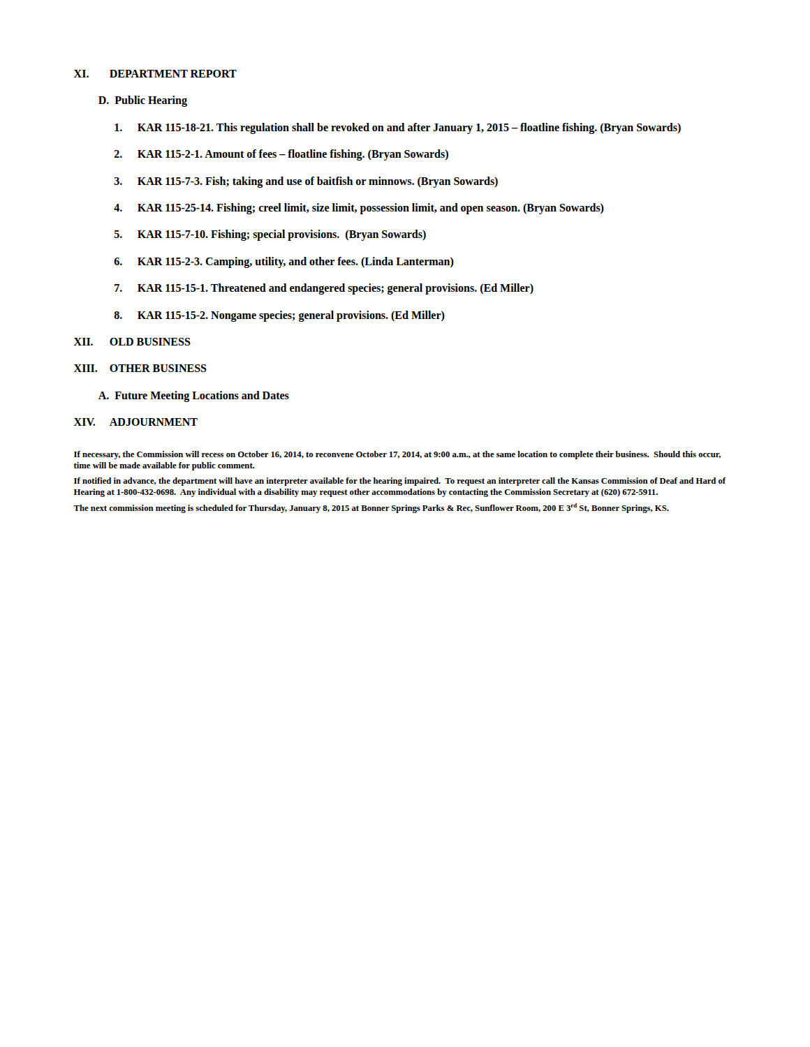XI. DEPARTMENT REPORT
D. Public Hearing
1. KAR 115-18-21. This regulation shall be revoked on and after January 1, 2015 – floatline fishing. (Bryan Sowards)
2. KAR 115-2-1. Amount of fees – floatline fishing. (Bryan Sowards)
3. KAR 115-7-3. Fish; taking and use of baitfish or minnows. (Bryan Sowards)
4. KAR 115-25-14. Fishing; creel limit, size limit, possession limit, and open season. (Bryan Sowards)
5. KAR 115-7-10. Fishing; special provisions. (Bryan Sowards)
6. KAR 115-2-3. Camping, utility, and other fees. (Linda Lanterman)
7. KAR 115-15-1. Threatened and endangered species; general provisions. (Ed Miller)
8. KAR 115-15-2. Nongame species; general provisions. (Ed Miller)
XII. OLD BUSINESS
XIII. OTHER BUSINESS
A. Future Meeting Locations and Dates
XIV. ADJOURNMENT
If necessary, the Commission will recess on October 16, 2014, to reconvene October 17, 2014, at 9:00 a.m., at the same location to complete their business. Should this occur, time will be made available for public comment.
If notified in advance, the department will have an interpreter available for the hearing impaired. To request an interpreter call the Kansas Commission of Deaf and Hard of Hearing at 1-800-432-0698. Any individual with a disability may request other accommodations by contacting the Commission Secretary at (620) 672-5911.
The next commission meeting is scheduled for Thursday, January 8, 2015 at Bonner Springs Parks & Rec, Sunflower Room, 200 E 3rd St, Bonner Springs, KS.